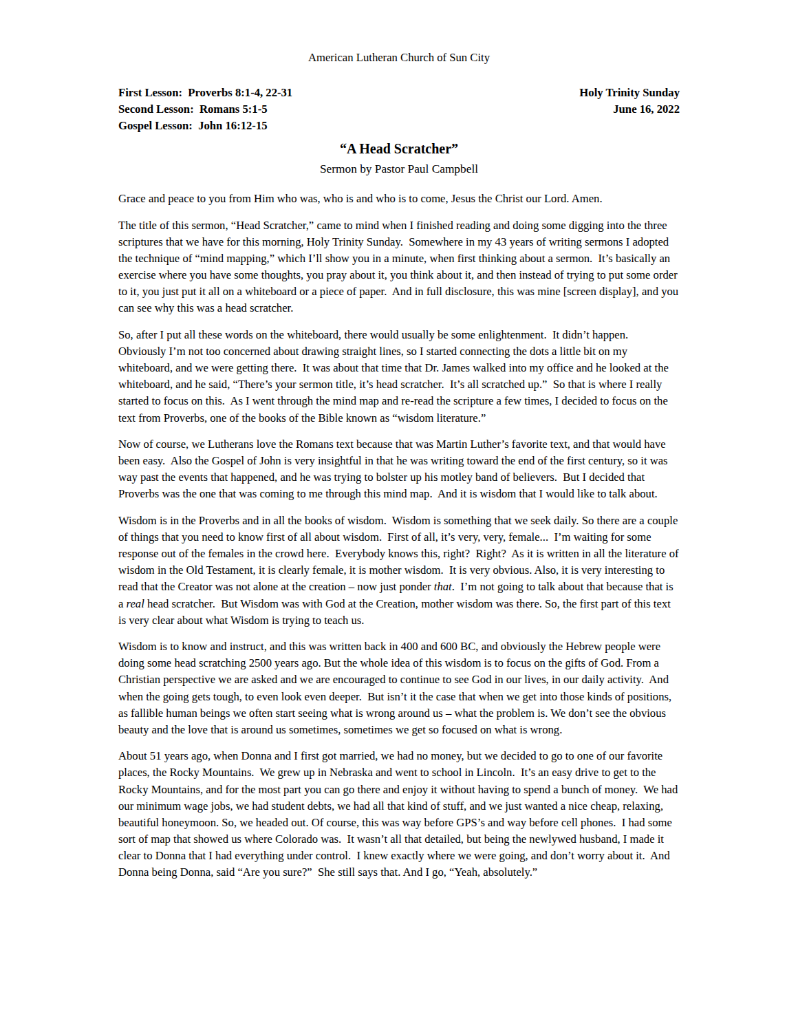American Lutheran Church of Sun City
| First Lesson: Proverbs 8:1-4, 22-31 | Holy Trinity Sunday |
| Second Lesson: Romans 5:1-5 | June 16, 2022 |
| Gospel Lesson: John 16:12-15 | |
“A Head Scratcher”
Sermon by Pastor Paul Campbell
Grace and peace to you from Him who was, who is and who is to come, Jesus the Christ our Lord. Amen.
The title of this sermon, “Head Scratcher,” came to mind when I finished reading and doing some digging into the three scriptures that we have for this morning, Holy Trinity Sunday. Somewhere in my 43 years of writing sermons I adopted the technique of “mind mapping,” which I’ll show you in a minute, when first thinking about a sermon. It’s basically an exercise where you have some thoughts, you pray about it, you think about it, and then instead of trying to put some order to it, you just put it all on a whiteboard or a piece of paper. And in full disclosure, this was mine [screen display], and you can see why this was a head scratcher.
So, after I put all these words on the whiteboard, there would usually be some enlightenment. It didn’t happen. Obviously I’m not too concerned about drawing straight lines, so I started connecting the dots a little bit on my whiteboard, and we were getting there. It was about that time that Dr. James walked into my office and he looked at the whiteboard, and he said, “There’s your sermon title, it’s head scratcher. It’s all scratched up.” So that is where I really started to focus on this. As I went through the mind map and re-read the scripture a few times, I decided to focus on the text from Proverbs, one of the books of the Bible known as “wisdom literature.”
Now of course, we Lutherans love the Romans text because that was Martin Luther’s favorite text, and that would have been easy. Also the Gospel of John is very insightful in that he was writing toward the end of the first century, so it was way past the events that happened, and he was trying to bolster up his motley band of believers. But I decided that Proverbs was the one that was coming to me through this mind map. And it is wisdom that I would like to talk about.
Wisdom is in the Proverbs and in all the books of wisdom. Wisdom is something that we seek daily. So there are a couple of things that you need to know first of all about wisdom. First of all, it’s very, very, female... I’m waiting for some response out of the females in the crowd here. Everybody knows this, right? Right? As it is written in all the literature of wisdom in the Old Testament, it is clearly female, it is mother wisdom. It is very obvious. Also, it is very interesting to read that the Creator was not alone at the creation – now just ponder that. I’m not going to talk about that because that is a real head scratcher. But Wisdom was with God at the Creation, mother wisdom was there. So, the first part of this text is very clear about what Wisdom is trying to teach us.
Wisdom is to know and instruct, and this was written back in 400 and 600 BC, and obviously the Hebrew people were doing some head scratching 2500 years ago. But the whole idea of this wisdom is to focus on the gifts of God. From a Christian perspective we are asked and we are encouraged to continue to see God in our lives, in our daily activity. And when the going gets tough, to even look even deeper. But isn’t it the case that when we get into those kinds of positions, as fallible human beings we often start seeing what is wrong around us – what the problem is. We don’t see the obvious beauty and the love that is around us sometimes, sometimes we get so focused on what is wrong.
About 51 years ago, when Donna and I first got married, we had no money, but we decided to go to one of our favorite places, the Rocky Mountains. We grew up in Nebraska and went to school in Lincoln. It’s an easy drive to get to the Rocky Mountains, and for the most part you can go there and enjoy it without having to spend a bunch of money. We had our minimum wage jobs, we had student debts, we had all that kind of stuff, and we just wanted a nice cheap, relaxing, beautiful honeymoon. So, we headed out. Of course, this was way before GPS’s and way before cell phones. I had some sort of map that showed us where Colorado was. It wasn’t all that detailed, but being the newlywed husband, I made it clear to Donna that I had everything under control. I knew exactly where we were going, and don’t worry about it. And Donna being Donna, said “Are you sure?” She still says that. And I go, “Yeah, absolutely.”